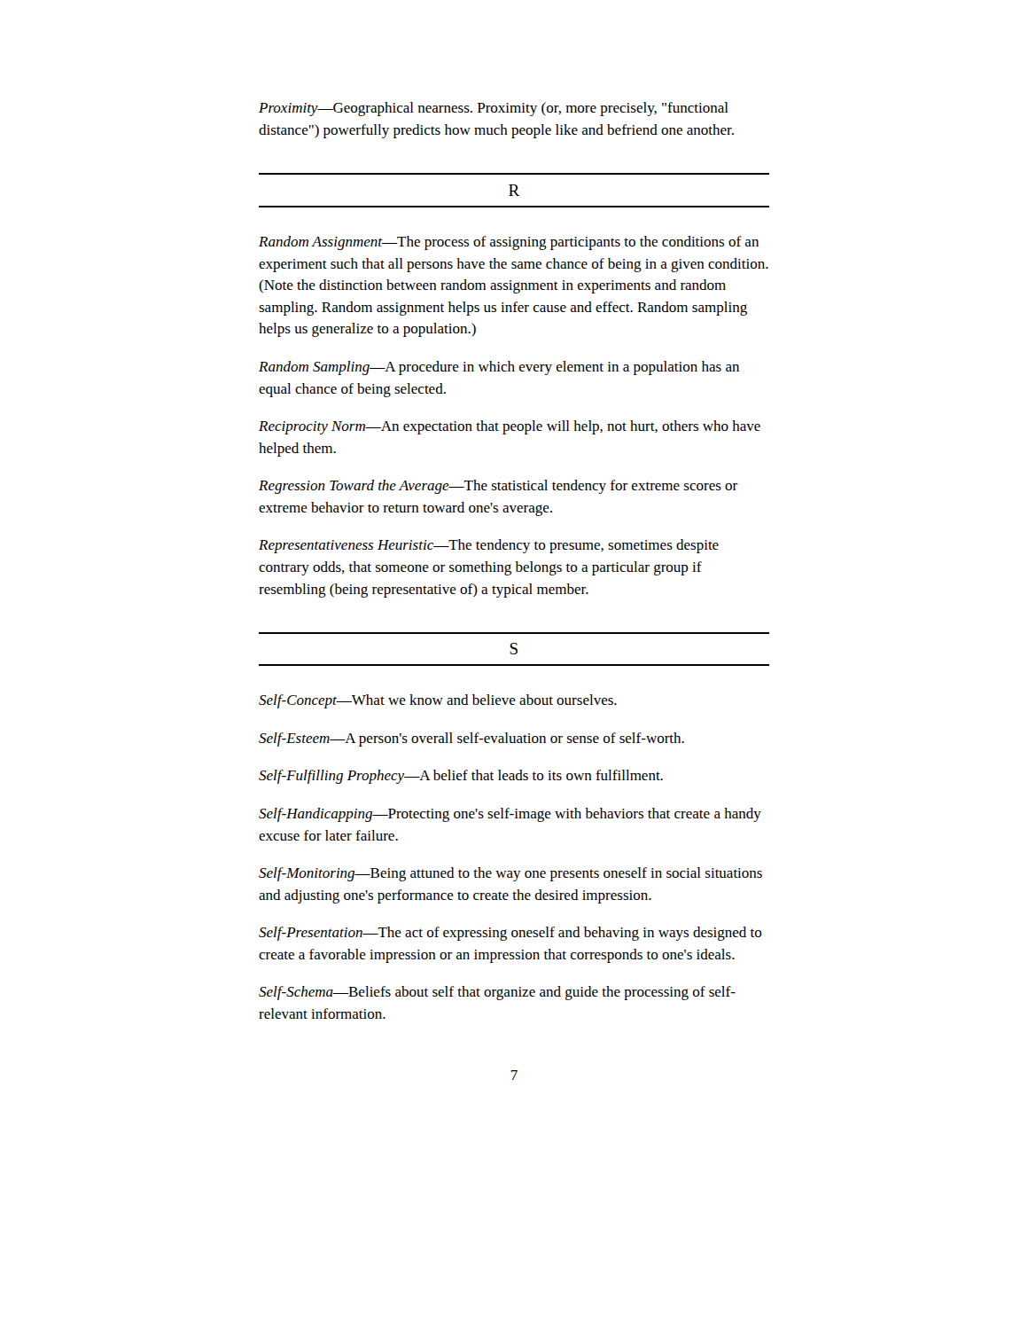Proximity—Geographical nearness. Proximity (or, more precisely, "functional distance") powerfully predicts how much people like and befriend one another.
R
Random Assignment—The process of assigning participants to the conditions of an experiment such that all persons have the same chance of being in a given condition. (Note the distinction between random assignment in experiments and random sampling. Random assignment helps us infer cause and effect. Random sampling helps us generalize to a population.)
Random Sampling—A procedure in which every element in a population has an equal chance of being selected.
Reciprocity Norm—An expectation that people will help, not hurt, others who have helped them.
Regression Toward the Average—The statistical tendency for extreme scores or extreme behavior to return toward one's average.
Representativeness Heuristic—The tendency to presume, sometimes despite contrary odds, that someone or something belongs to a particular group if resembling (being representative of) a typical member.
S
Self-Concept—What we know and believe about ourselves.
Self-Esteem—A person's overall self-evaluation or sense of self-worth.
Self-Fulfilling Prophecy—A belief that leads to its own fulfillment.
Self-Handicapping—Protecting one's self-image with behaviors that create a handy excuse for later failure.
Self-Monitoring—Being attuned to the way one presents oneself in social situations and adjusting one's performance to create the desired impression.
Self-Presentation—The act of expressing oneself and behaving in ways designed to create a favorable impression or an impression that corresponds to one's ideals.
Self-Schema—Beliefs about self that organize and guide the processing of self-relevant information.
7